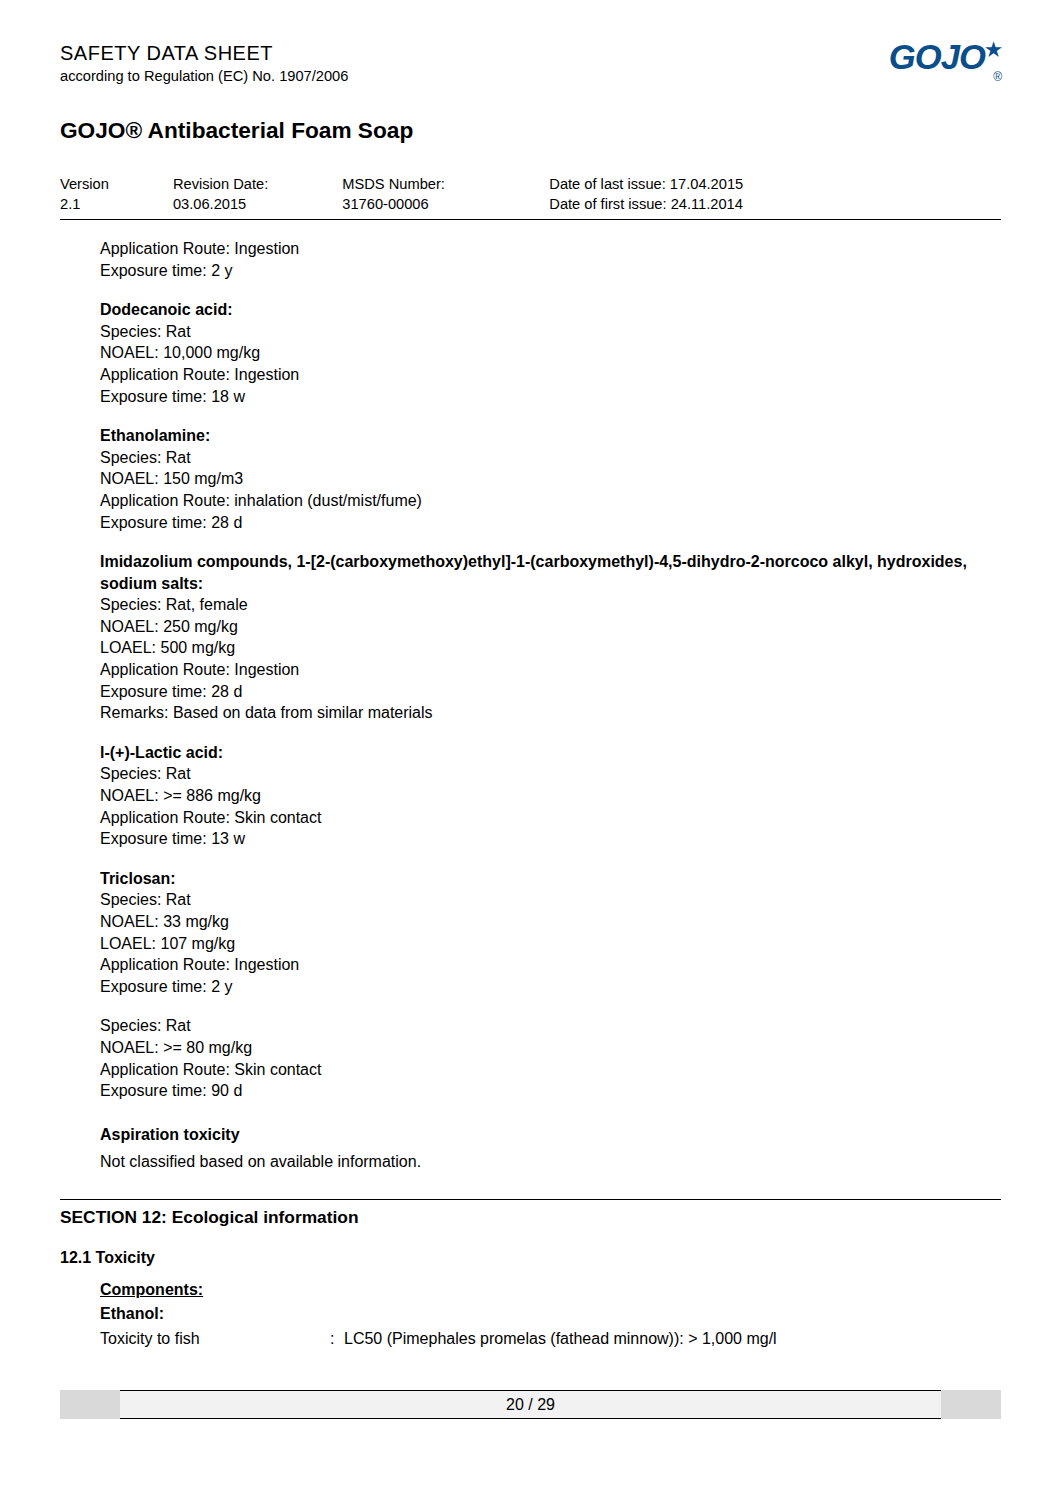SAFETY DATA SHEET
according to Regulation (EC) No. 1907/2006
GOJO★ ®
GOJO® Antibacterial Foam Soap
| Version 2.1 | Revision Date: 03.06.2015 | MSDS Number: 31760-00006 | Date of last issue: 17.04.2015 Date of first issue: 24.11.2014 |
Application Route: Ingestion
Exposure time: 2 y
Dodecanoic acid:
Species: Rat
NOAEL: 10,000 mg/kg
Application Route: Ingestion
Exposure time: 18 w
Ethanolamine:
Species: Rat
NOAEL: 150 mg/m3
Application Route: inhalation (dust/mist/fume)
Exposure time: 28 d
Imidazolium compounds, 1-[2-(carboxymethoxy)ethyl]-1-(carboxymethyl)-4,5-dihydro-2-norcoco alkyl, hydroxides, sodium salts:
Species: Rat, female
NOAEL: 250 mg/kg
LOAEL: 500 mg/kg
Application Route: Ingestion
Exposure time: 28 d
Remarks: Based on data from similar materials
l-(+)-Lactic acid:
Species: Rat
NOAEL: >= 886 mg/kg
Application Route: Skin contact
Exposure time: 13 w
Triclosan:
Species: Rat
NOAEL: 33 mg/kg
LOAEL: 107 mg/kg
Application Route: Ingestion
Exposure time: 2 y
Species: Rat
NOAEL: >= 80 mg/kg
Application Route: Skin contact
Exposure time: 90 d
Aspiration toxicity
Not classified based on available information.
SECTION 12: Ecological information
12.1 Toxicity
Components:
Ethanol:
Toxicity to fish
:
LC50 (Pimephales promelas (fathead minnow)): > 1,000 mg/l
20 / 29